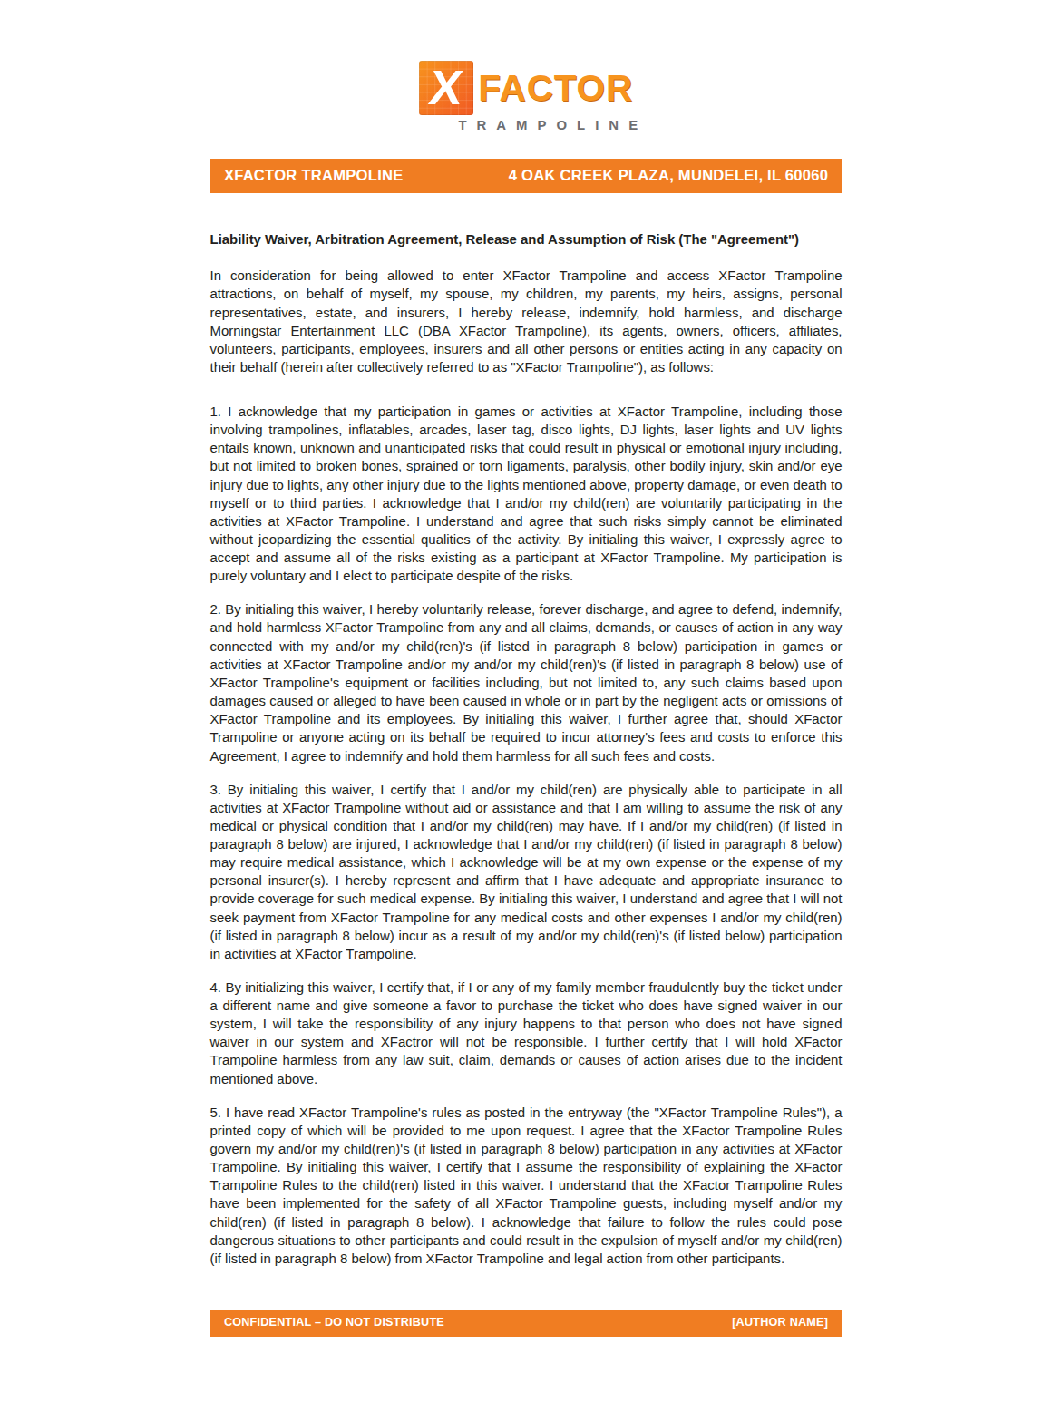FACTOR
TRAMPOLINE
XFACTOR TRAMPOLINE 4 OAK CREEK PLAZA, MUNDELEI, IL 60060
Liability Waiver, Arbitration Agreement, Release and Assumption of Risk (The "Agreement")
In consideration for being allowed to enter XFactor Trampoline and access XFactor Trampoline attractions, on behalf of myself, my spouse, my children, my parents, my heirs, assigns, personal representatives, estate, and insurers, I hereby release, indemnify, hold harmless, and discharge Morningstar Entertainment LLC (DBA XFactor Trampoline), its agents, owners, officers, affiliates, volunteers, participants, employees, insurers and all other persons or entities acting in any capacity on their behalf (herein after collectively referred to as "XFactor Trampoline"), as follows:
1. I acknowledge that my participation in games or activities at XFactor Trampoline, including those involving trampolines, inflatables, arcades, laser tag, disco lights, DJ lights, laser lights and UV lights entails known, unknown and unanticipated risks that could result in physical or emotional injury including, but not limited to broken bones, sprained or torn ligaments, paralysis, other bodily injury, skin and/or eye injury due to lights, any other injury due to the lights mentioned above, property damage, or even death to myself or to third parties. I acknowledge that I and/or my child(ren) are voluntarily participating in the activities at XFactor Trampoline. I understand and agree that such risks simply cannot be eliminated without jeopardizing the essential qualities of the activity. By initialing this waiver, I expressly agree to accept and assume all of the risks existing as a participant at XFactor Trampoline. My participation is purely voluntary and I elect to participate despite of the risks.
2. By initialing this waiver, I hereby voluntarily release, forever discharge, and agree to defend, indemnify, and hold harmless XFactor Trampoline from any and all claims, demands, or causes of action in any way connected with my and/or my child(ren)'s (if listed in paragraph 8 below) participation in games or activities at XFactor Trampoline and/or my and/or my child(ren)'s (if listed in paragraph 8 below) use of XFactor Trampoline's equipment or facilities including, but not limited to, any such claims based upon damages caused or alleged to have been caused in whole or in part by the negligent acts or omissions of XFactor Trampoline and its employees. By initialing this waiver, I further agree that, should XFactor Trampoline or anyone acting on its behalf be required to incur attorney's fees and costs to enforce this Agreement, I agree to indemnify and hold them harmless for all such fees and costs.
3. By initialing this waiver, I certify that I and/or my child(ren) are physically able to participate in all activities at XFactor Trampoline without aid or assistance and that I am willing to assume the risk of any medical or physical condition that I and/or my child(ren) may have. If I and/or my child(ren) (if listed in paragraph 8 below) are injured, I acknowledge that I and/or my child(ren) (if listed in paragraph 8 below) may require medical assistance, which I acknowledge will be at my own expense or the expense of my personal insurer(s). I hereby represent and affirm that I have adequate and appropriate insurance to provide coverage for such medical expense. By initialing this waiver, I understand and agree that I will not seek payment from XFactor Trampoline for any medical costs and other expenses I and/or my child(ren) (if listed in paragraph 8 below) incur as a result of my and/or my child(ren)'s (if listed below) participation in activities at XFactor Trampoline.
4. By initializing this waiver, I certify that, if I or any of my family member fraudulently buy the ticket under a different name and give someone a favor to purchase the ticket who does have signed waiver in our system, I will take the responsibility of any injury happens to that person who does not have signed waiver in our system and XFactror will not be responsible. I further certify that I will hold XFactor Trampoline harmless from any law suit, claim, demands or causes of action arises due to the incident mentioned above.
5. I have read XFactor Trampoline's rules as posted in the entryway (the "XFactor Trampoline Rules"), a printed copy of which will be provided to me upon request. I agree that the XFactor Trampoline Rules govern my and/or my child(ren)'s (if listed in paragraph 8 below) participation in any activities at XFactor Trampoline. By initialing this waiver, I certify that I assume the responsibility of explaining the XFactor Trampoline Rules to the child(ren) listed in this waiver. I understand that the XFactor Trampoline Rules have been implemented for the safety of all XFactor Trampoline guests, including myself and/or my child(ren) (if listed in paragraph 8 below). I acknowledge that failure to follow the rules could pose dangerous situations to other participants and could result in the expulsion of myself and/or my child(ren) (if listed in paragraph 8 below) from XFactor Trampoline and legal action from other participants.
CONFIDENTIAL – DO NOT DISTRIBUTE [AUTHOR NAME]